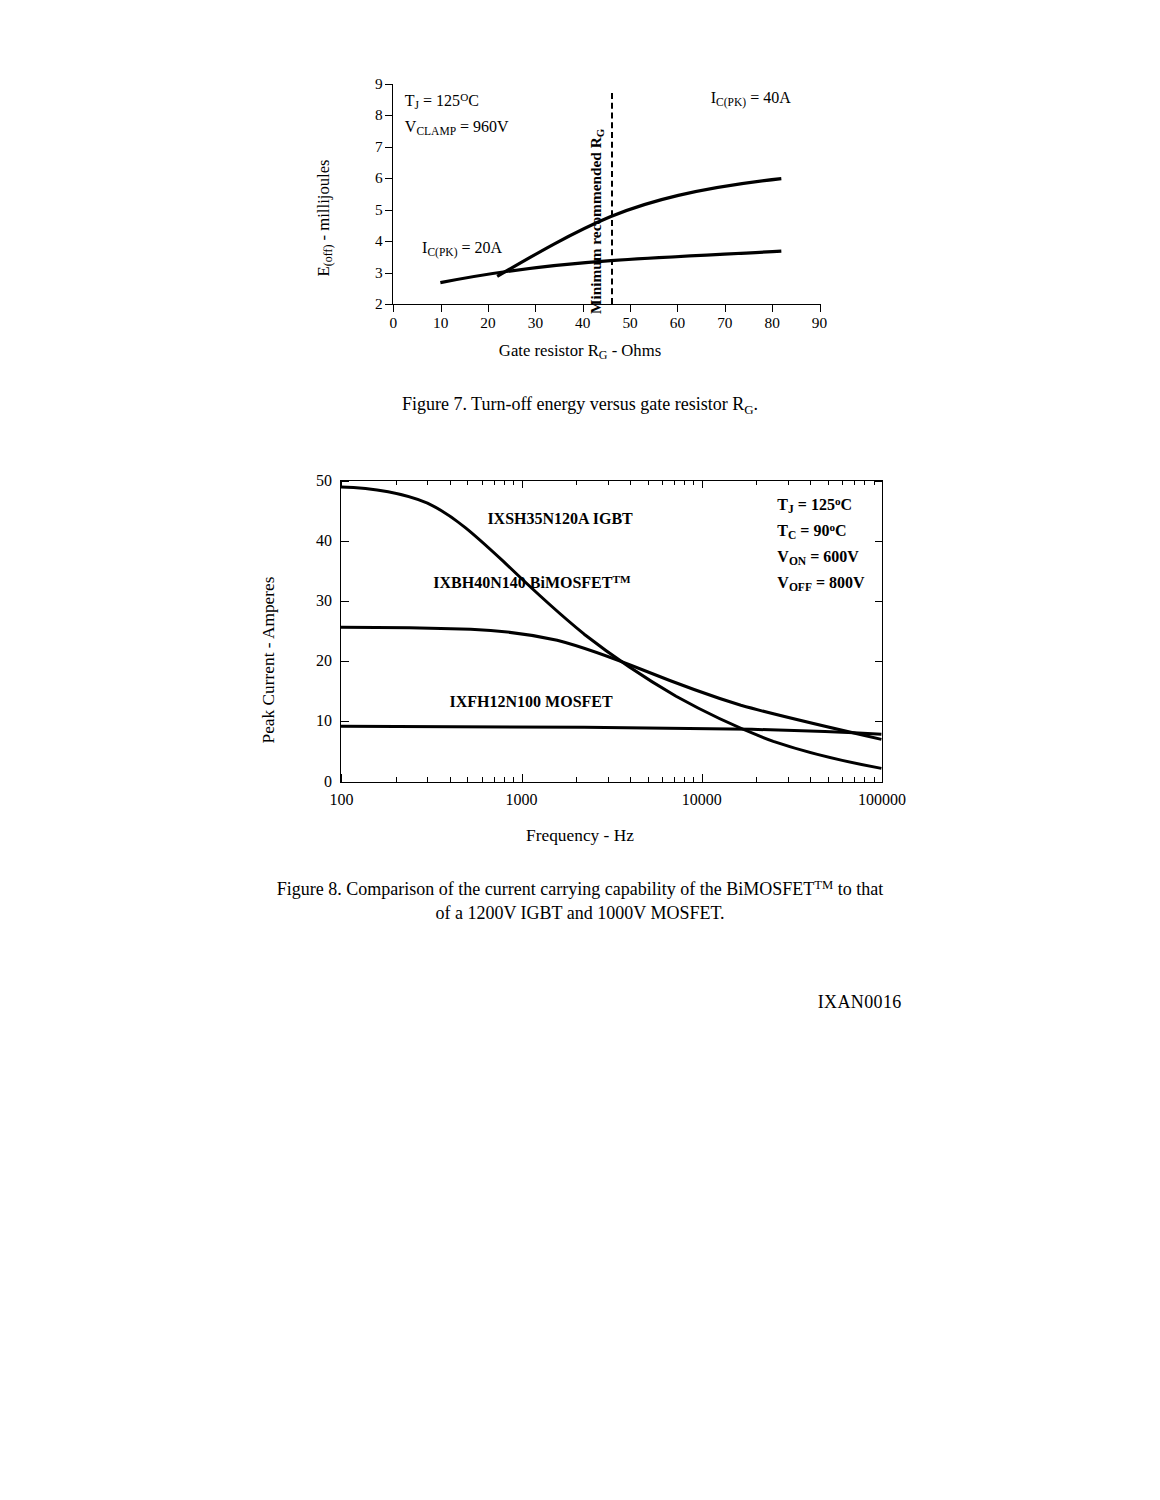E(off) - millijoules
Gate resistor RG - Ohms
2
3
4
5
6
7
8
9
0
10
20
30
40
50
60
70
80
90
TJ = 125OC
VCLAMP = 960V
IC(PK) = 40A
IC(PK) = 20A
Minimum recommended RG
Figure 7. Turn-off energy versus gate resistor RG.
Peak Current - Amperes
Frequency - Hz
0
10
20
30
40
50
100
1000
10000
100000
TJ = 125o C
TC = 90o C
VON = 600V
VOFF = 800V
IXSH35N120A IGBT
IXBH40N140 BiMOSFETTM
IXFH12N100 MOSFET
Figure 8. Comparison of the current carrying capability of the BiMOSFETTM to that
of a 1200V IGBT and 1000V MOSFET.
IXAN0016